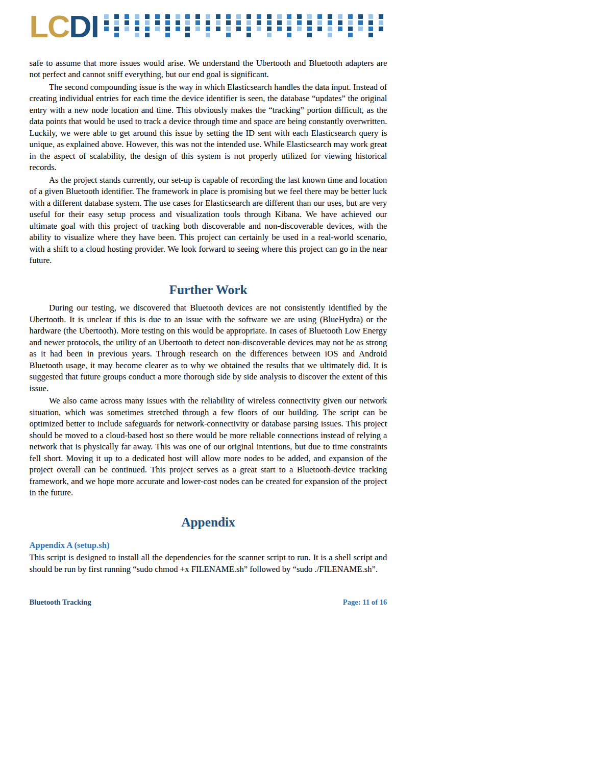LCDI
safe to assume that more issues would arise. We understand the Ubertooth and Bluetooth adapters are not perfect and cannot sniff everything, but our end goal is significant.
The second compounding issue is the way in which Elasticsearch handles the data input. Instead of creating individual entries for each time the device identifier is seen, the database “updates” the original entry with a new node location and time. This obviously makes the “tracking” portion difficult, as the data points that would be used to track a device through time and space are being constantly overwritten. Luckily, we were able to get around this issue by setting the ID sent with each Elasticsearch query is unique, as explained above. However, this was not the intended use. While Elasticsearch may work great in the aspect of scalability, the design of this system is not properly utilized for viewing historical records.
As the project stands currently, our set-up is capable of recording the last known time and location of a given Bluetooth identifier. The framework in place is promising but we feel there may be better luck with a different database system. The use cases for Elasticsearch are different than our uses, but are very useful for their easy setup process and visualization tools through Kibana. We have achieved our ultimate goal with this project of tracking both discoverable and non-discoverable devices, with the ability to visualize where they have been. This project can certainly be used in a real-world scenario, with a shift to a cloud hosting provider. We look forward to seeing where this project can go in the near future.
Further Work
During our testing, we discovered that Bluetooth devices are not consistently identified by the Ubertooth. It is unclear if this is due to an issue with the software we are using (BlueHydra) or the hardware (the Ubertooth). More testing on this would be appropriate. In cases of Bluetooth Low Energy and newer protocols, the utility of an Ubertooth to detect non-discoverable devices may not be as strong as it had been in previous years. Through research on the differences between iOS and Android Bluetooth usage, it may become clearer as to why we obtained the results that we ultimately did. It is suggested that future groups conduct a more thorough side by side analysis to discover the extent of this issue.
We also came across many issues with the reliability of wireless connectivity given our network situation, which was sometimes stretched through a few floors of our building. The script can be optimized better to include safeguards for network-connectivity or database parsing issues. This project should be moved to a cloud-based host so there would be more reliable connections instead of relying a network that is physically far away. This was one of our original intentions, but due to time constraints fell short. Moving it up to a dedicated host will allow more nodes to be added, and expansion of the project overall can be continued. This project serves as a great start to a Bluetooth-device tracking framework, and we hope more accurate and lower-cost nodes can be created for expansion of the project in the future.
Appendix
Appendix A (setup.sh)
This script is designed to install all the dependencies for the scanner script to run. It is a shell script and should be run by first running “sudo chmod +x FILENAME.sh” followed by “sudo ./FILENAME.sh”.
Bluetooth Tracking
Page: 11 of 16